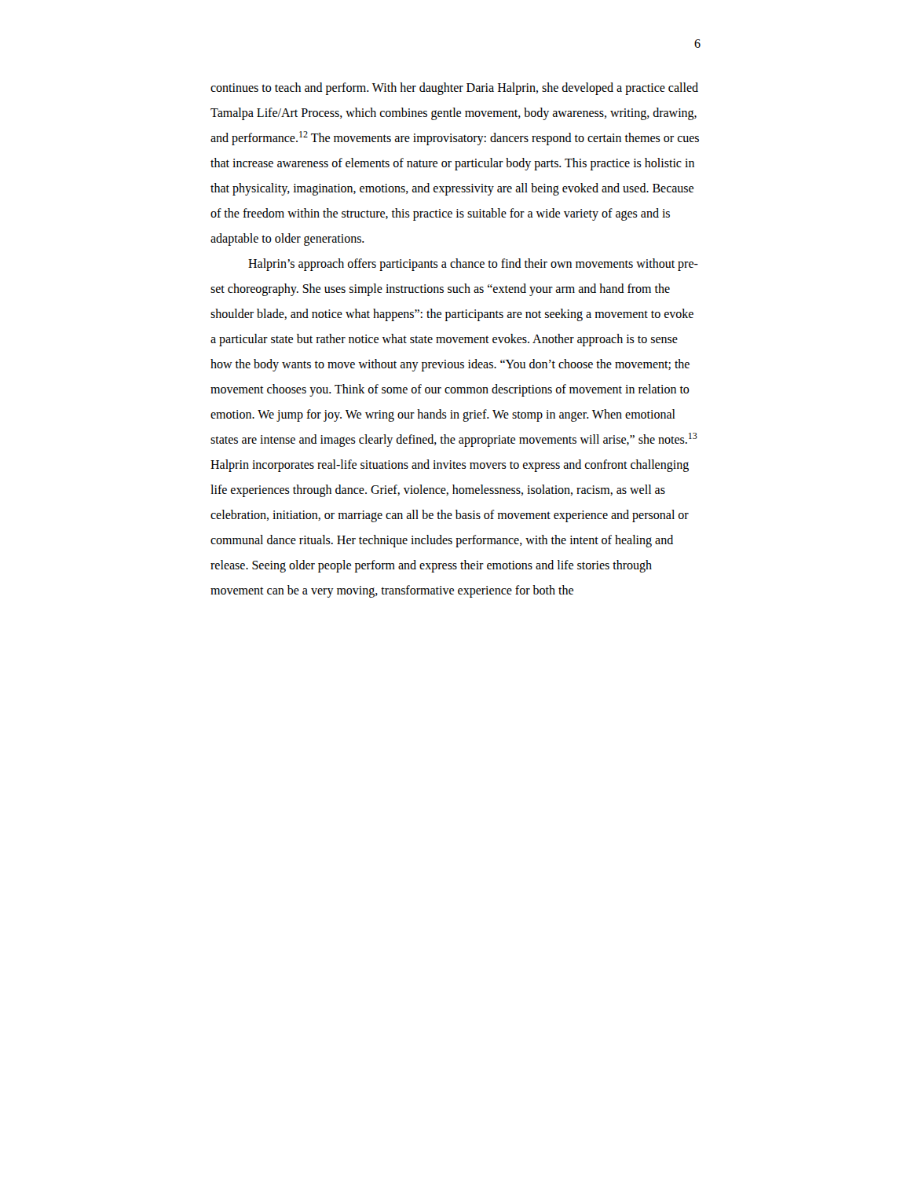6
continues to teach and perform. With her daughter Daria Halprin, she developed a practice called Tamalpa Life/Art Process, which combines gentle movement, body awareness, writing, drawing, and performance.12 The movements are improvisatory: dancers respond to certain themes or cues that increase awareness of elements of nature or particular body parts. This practice is holistic in that physicality, imagination, emotions, and expressivity are all being evoked and used. Because of the freedom within the structure, this practice is suitable for a wide variety of ages and is adaptable to older generations.
Halprin’s approach offers participants a chance to find their own movements without pre-set choreography. She uses simple instructions such as “extend your arm and hand from the shoulder blade, and notice what happens”: the participants are not seeking a movement to evoke a particular state but rather notice what state movement evokes. Another approach is to sense how the body wants to move without any previous ideas. “You don’t choose the movement; the movement chooses you. Think of some of our common descriptions of movement in relation to emotion. We jump for joy. We wring our hands in grief. We stomp in anger. When emotional states are intense and images clearly defined, the appropriate movements will arise,” she notes.13 Halprin incorporates real-life situations and invites movers to express and confront challenging life experiences through dance. Grief, violence, homelessness, isolation, racism, as well as celebration, initiation, or marriage can all be the basis of movement experience and personal or communal dance rituals. Her technique includes performance, with the intent of healing and release. Seeing older people perform and express their emotions and life stories through movement can be a very moving, transformative experience for both the